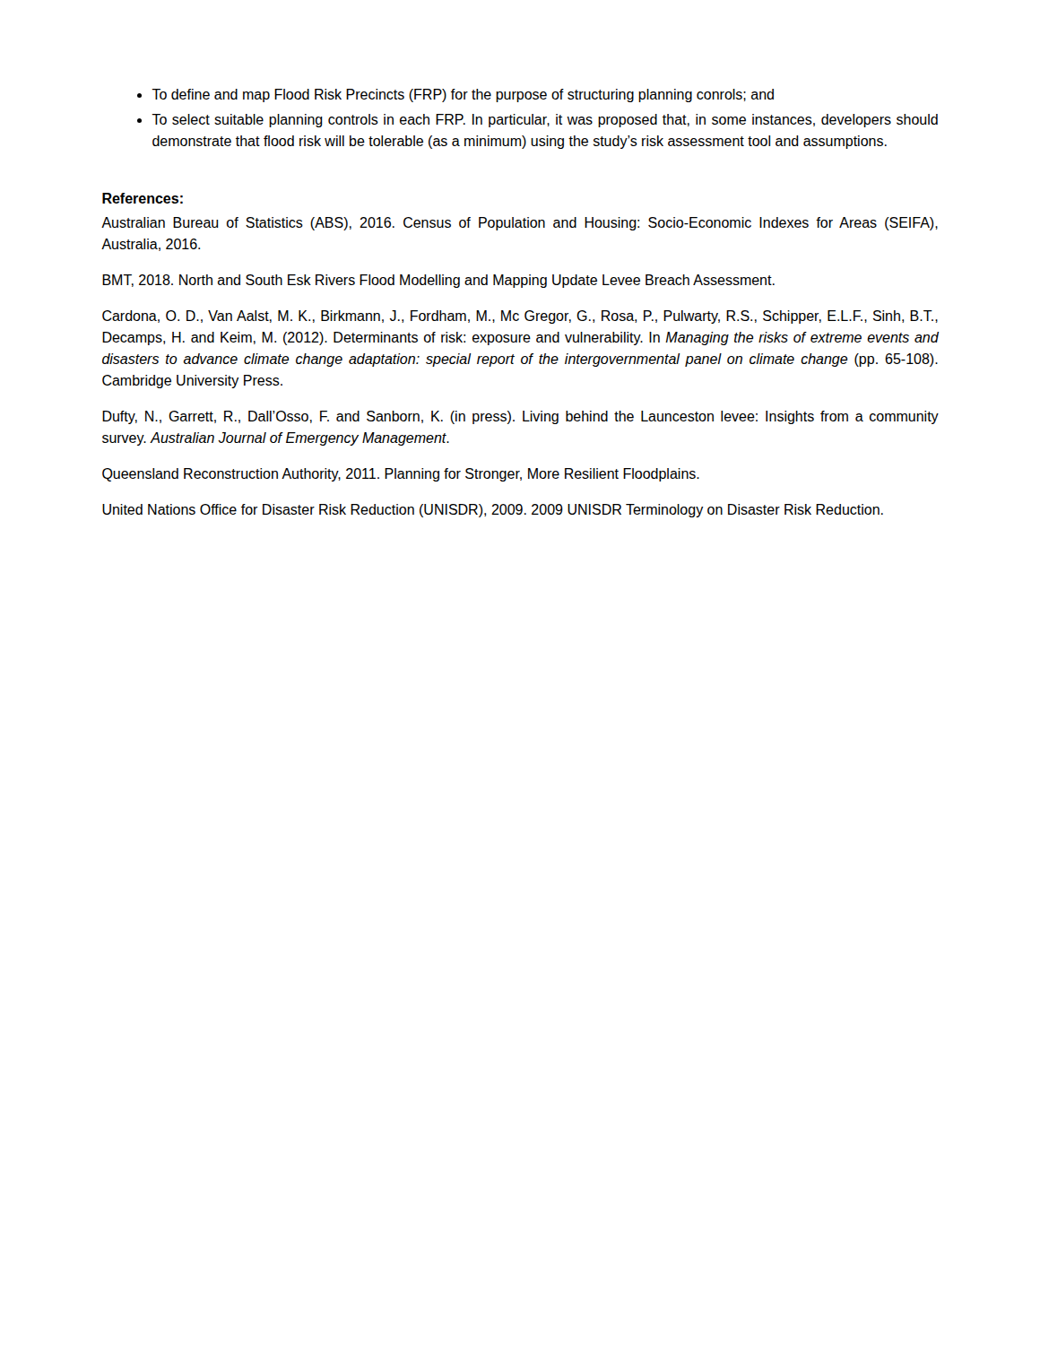To define and map Flood Risk Precincts (FRP) for the purpose of structuring planning conrols; and
To select suitable planning controls in each FRP. In particular, it was proposed that, in some instances, developers should demonstrate that flood risk will be tolerable (as a minimum) using the study’s risk assessment tool and assumptions.
References:
Australian Bureau of Statistics (ABS), 2016. Census of Population and Housing: Socio-Economic Indexes for Areas (SEIFA), Australia, 2016.
BMT, 2018. North and South Esk Rivers Flood Modelling and Mapping Update Levee Breach Assessment.
Cardona, O. D., Van Aalst, M. K., Birkmann, J., Fordham, M., Mc Gregor, G., Rosa, P., Pulwarty, R.S., Schipper, E.L.F., Sinh, B.T., Decamps, H. and Keim, M. (2012). Determinants of risk: exposure and vulnerability. In Managing the risks of extreme events and disasters to advance climate change adaptation: special report of the intergovernmental panel on climate change (pp. 65-108). Cambridge University Press.
Dufty, N., Garrett, R., Dall’Osso, F. and Sanborn, K. (in press). Living behind the Launceston levee: Insights from a community survey. Australian Journal of Emergency Management.
Queensland Reconstruction Authority, 2011. Planning for Stronger, More Resilient Floodplains.
United Nations Office for Disaster Risk Reduction (UNISDR), 2009. 2009 UNISDR Terminology on Disaster Risk Reduction.